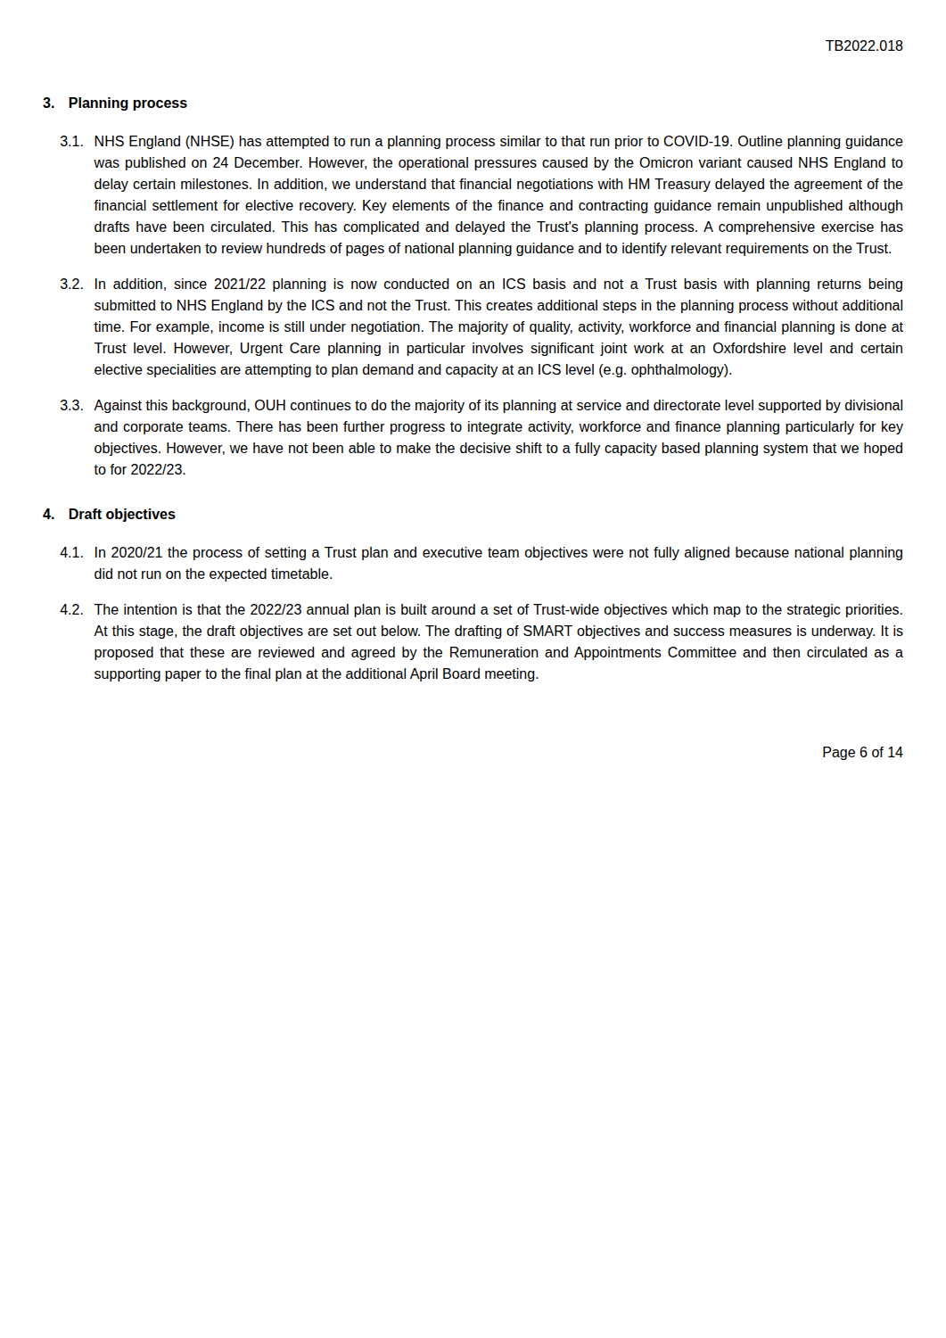TB2022.018
3.
Planning process
3.1. NHS England (NHSE) has attempted to run a planning process similar to that run prior to COVID-19. Outline planning guidance was published on 24 December. However, the operational pressures caused by the Omicron variant caused NHS England to delay certain milestones. In addition, we understand that financial negotiations with HM Treasury delayed the agreement of the financial settlement for elective recovery. Key elements of the finance and contracting guidance remain unpublished although drafts have been circulated. This has complicated and delayed the Trust's planning process. A comprehensive exercise has been undertaken to review hundreds of pages of national planning guidance and to identify relevant requirements on the Trust.
3.2. In addition, since 2021/22 planning is now conducted on an ICS basis and not a Trust basis with planning returns being submitted to NHS England by the ICS and not the Trust. This creates additional steps in the planning process without additional time. For example, income is still under negotiation. The majority of quality, activity, workforce and financial planning is done at Trust level. However, Urgent Care planning in particular involves significant joint work at an Oxfordshire level and certain elective specialities are attempting to plan demand and capacity at an ICS level (e.g. ophthalmology).
3.3. Against this background, OUH continues to do the majority of its planning at service and directorate level supported by divisional and corporate teams. There has been further progress to integrate activity, workforce and finance planning particularly for key objectives. However, we have not been able to make the decisive shift to a fully capacity based planning system that we hoped to for 2022/23.
4.
Draft objectives
4.1. In 2020/21 the process of setting a Trust plan and executive team objectives were not fully aligned because national planning did not run on the expected timetable.
4.2. The intention is that the 2022/23 annual plan is built around a set of Trust-wide objectives which map to the strategic priorities. At this stage, the draft objectives are set out below. The drafting of SMART objectives and success measures is underway. It is proposed that these are reviewed and agreed by the Remuneration and Appointments Committee and then circulated as a supporting paper to the final plan at the additional April Board meeting.
Page 6 of 14